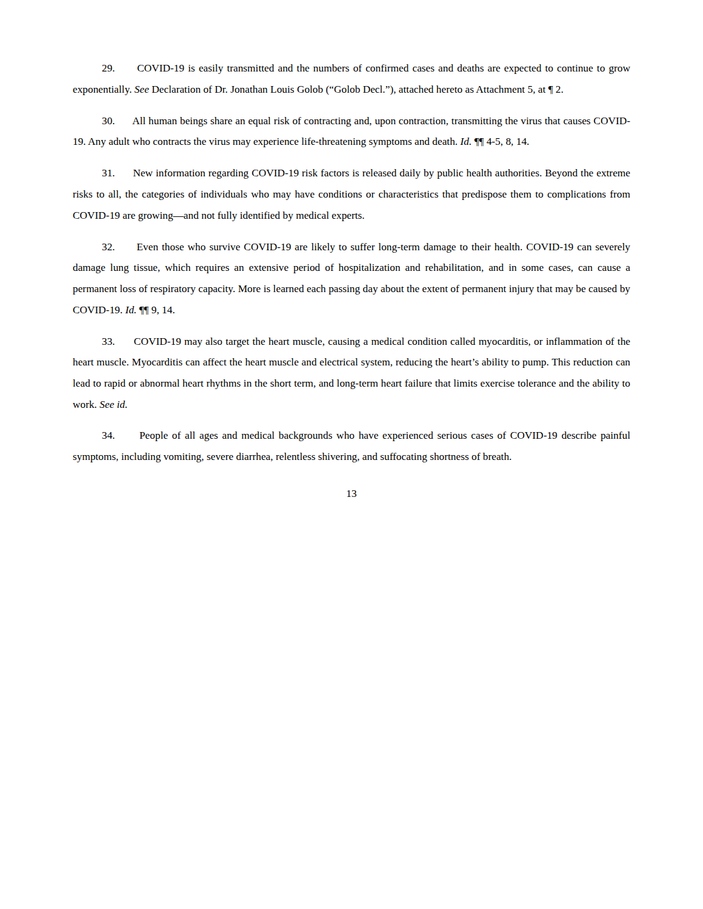29. COVID-19 is easily transmitted and the numbers of confirmed cases and deaths are expected to continue to grow exponentially. See Declaration of Dr. Jonathan Louis Golob (“Golob Decl.”), attached hereto as Attachment 5, at ¶ 2.
30. All human beings share an equal risk of contracting and, upon contraction, transmitting the virus that causes COVID-19. Any adult who contracts the virus may experience life-threatening symptoms and death. Id. ¶¶ 4-5, 8, 14.
31. New information regarding COVID-19 risk factors is released daily by public health authorities. Beyond the extreme risks to all, the categories of individuals who may have conditions or characteristics that predispose them to complications from COVID-19 are growing—and not fully identified by medical experts.
32. Even those who survive COVID-19 are likely to suffer long-term damage to their health. COVID-19 can severely damage lung tissue, which requires an extensive period of hospitalization and rehabilitation, and in some cases, can cause a permanent loss of respiratory capacity. More is learned each passing day about the extent of permanent injury that may be caused by COVID-19. Id. ¶¶ 9, 14.
33. COVID-19 may also target the heart muscle, causing a medical condition called myocarditis, or inflammation of the heart muscle. Myocarditis can affect the heart muscle and electrical system, reducing the heart’s ability to pump. This reduction can lead to rapid or abnormal heart rhythms in the short term, and long-term heart failure that limits exercise tolerance and the ability to work. See id.
34. People of all ages and medical backgrounds who have experienced serious cases of COVID-19 describe painful symptoms, including vomiting, severe diarrhea, relentless shivering, and suffocating shortness of breath.
13